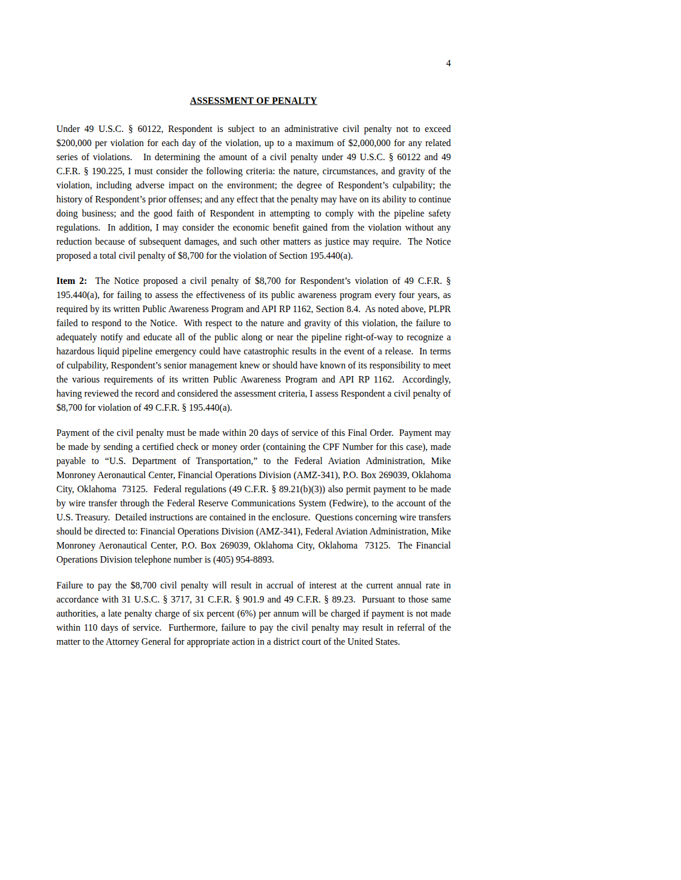4
ASSESSMENT OF PENALTY
Under 49 U.S.C. § 60122, Respondent is subject to an administrative civil penalty not to exceed $200,000 per violation for each day of the violation, up to a maximum of $2,000,000 for any related series of violations. In determining the amount of a civil penalty under 49 U.S.C. § 60122 and 49 C.F.R. § 190.225, I must consider the following criteria: the nature, circumstances, and gravity of the violation, including adverse impact on the environment; the degree of Respondent’s culpability; the history of Respondent’s prior offenses; and any effect that the penalty may have on its ability to continue doing business; and the good faith of Respondent in attempting to comply with the pipeline safety regulations. In addition, I may consider the economic benefit gained from the violation without any reduction because of subsequent damages, and such other matters as justice may require. The Notice proposed a total civil penalty of $8,700 for the violation of Section 195.440(a).
Item 2: The Notice proposed a civil penalty of $8,700 for Respondent’s violation of 49 C.F.R. § 195.440(a), for failing to assess the effectiveness of its public awareness program every four years, as required by its written Public Awareness Program and API RP 1162, Section 8.4. As noted above, PLPR failed to respond to the Notice. With respect to the nature and gravity of this violation, the failure to adequately notify and educate all of the public along or near the pipeline right-of-way to recognize a hazardous liquid pipeline emergency could have catastrophic results in the event of a release. In terms of culpability, Respondent’s senior management knew or should have known of its responsibility to meet the various requirements of its written Public Awareness Program and API RP 1162. Accordingly, having reviewed the record and considered the assessment criteria, I assess Respondent a civil penalty of $8,700 for violation of 49 C.F.R. § 195.440(a).
Payment of the civil penalty must be made within 20 days of service of this Final Order. Payment may be made by sending a certified check or money order (containing the CPF Number for this case), made payable to “U.S. Department of Transportation,” to the Federal Aviation Administration, Mike Monroney Aeronautical Center, Financial Operations Division (AMZ-341), P.O. Box 269039, Oklahoma City, Oklahoma 73125. Federal regulations (49 C.F.R. § 89.21(b)(3)) also permit payment to be made by wire transfer through the Federal Reserve Communications System (Fedwire), to the account of the U.S. Treasury. Detailed instructions are contained in the enclosure. Questions concerning wire transfers should be directed to: Financial Operations Division (AMZ-341), Federal Aviation Administration, Mike Monroney Aeronautical Center, P.O. Box 269039, Oklahoma City, Oklahoma 73125. The Financial Operations Division telephone number is (405) 954-8893.
Failure to pay the $8,700 civil penalty will result in accrual of interest at the current annual rate in accordance with 31 U.S.C. § 3717, 31 C.F.R. § 901.9 and 49 C.F.R. § 89.23. Pursuant to those same authorities, a late penalty charge of six percent (6%) per annum will be charged if payment is not made within 110 days of service. Furthermore, failure to pay the civil penalty may result in referral of the matter to the Attorney General for appropriate action in a district court of the United States.